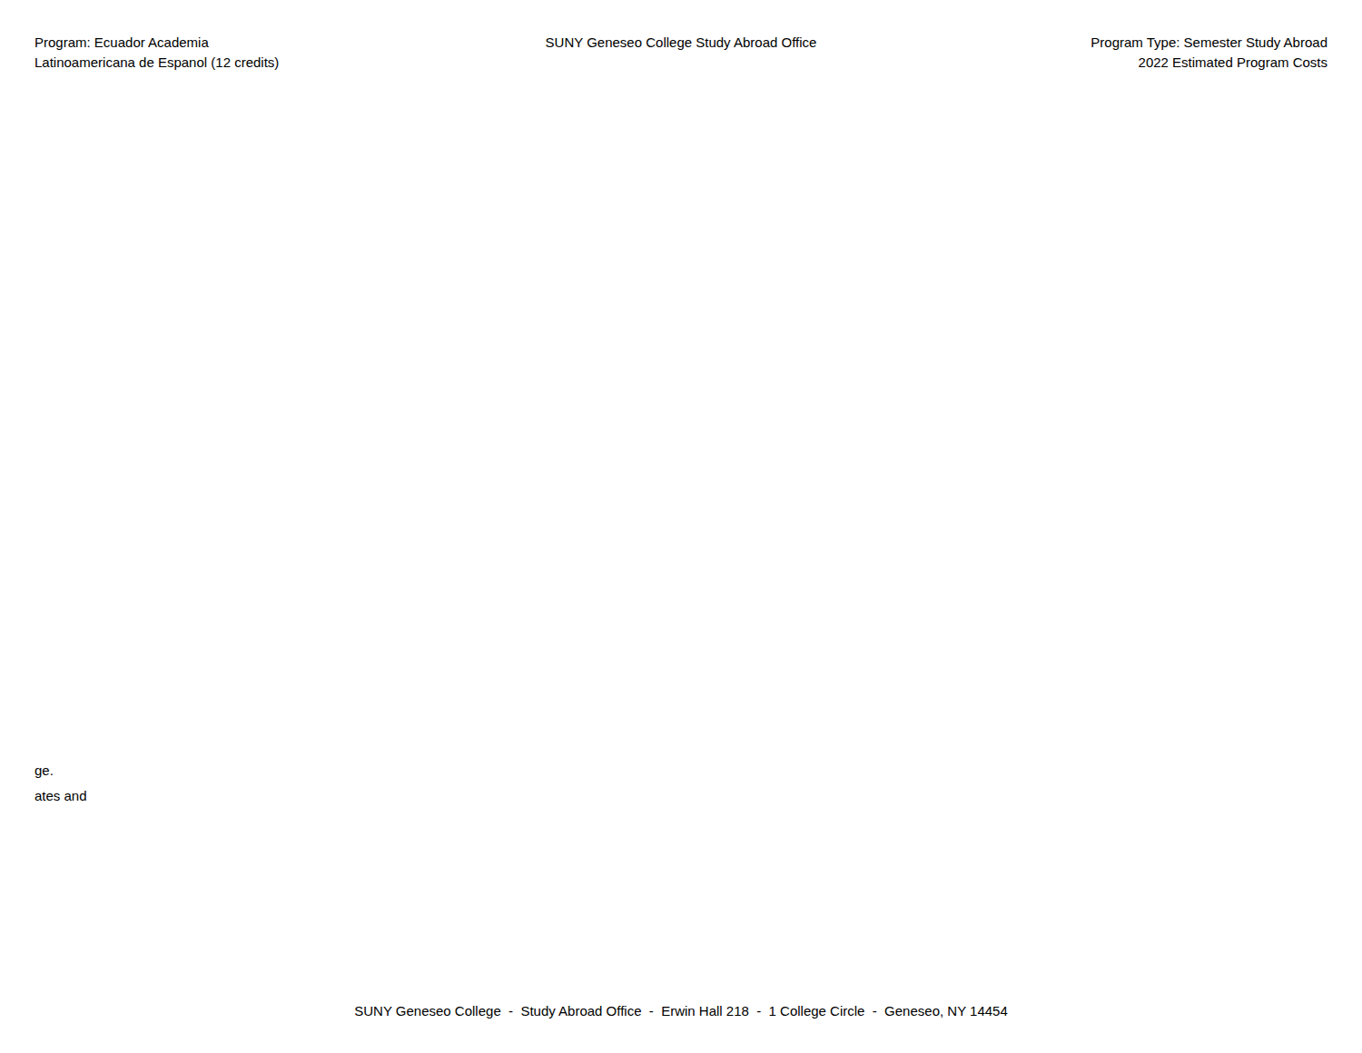Program: Ecuador Academia
Latinoamericana de Espanol (12 credits)
SUNY Geneseo College Study Abroad Office
Program Type: Semester Study Abroad
2022 Estimated Program Costs
ge.
ates and
SUNY Geneseo College - Study Abroad Office - Erwin Hall 218 - 1 College Circle - Geneseo, NY 14454